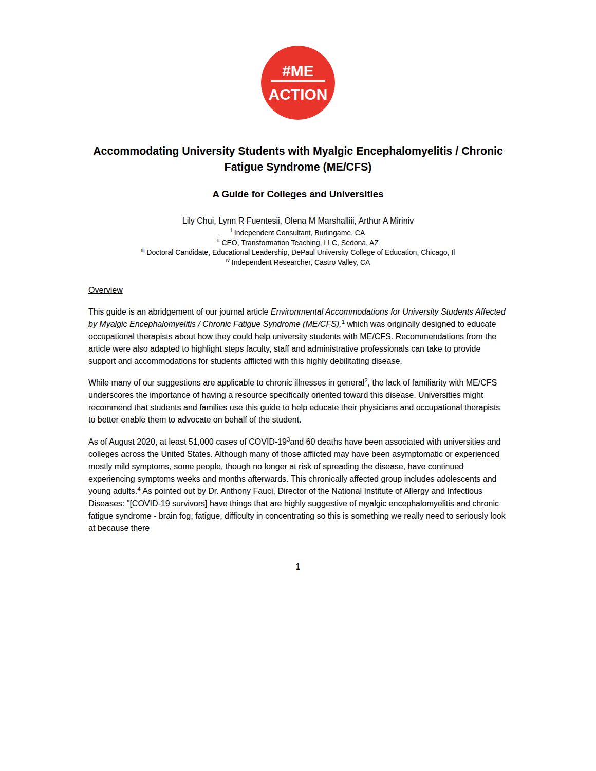#ME ACTION
Accommodating University Students with Myalgic Encephalomyelitis / Chronic Fatigue Syndrome (ME/CFS)
A Guide for Colleges and Universities
Lily Chui, Lynn R Fuentesii, Olena M Marshalliii, Arthur A Miriniv
i Independent Consultant, Burlingame, CA
ii CEO, Transformation Teaching, LLC, Sedona, AZ
iii Doctoral Candidate, Educational Leadership, DePaul University College of Education, Chicago, Il
iv Independent Researcher, Castro Valley, CA
Overview
This guide is an abridgement of our journal article Environmental Accommodations for University Students Affected by Myalgic Encephalomyelitis / Chronic Fatigue Syndrome (ME/CFS),1 which was originally designed to educate occupational therapists about how they could help university students with ME/CFS. Recommendations from the article were also adapted to highlight steps faculty, staff and administrative professionals can take to provide support and accommodations for students afflicted with this highly debilitating disease.
While many of our suggestions are applicable to chronic illnesses in general2, the lack of familiarity with ME/CFS underscores the importance of having a resource specifically oriented toward this disease. Universities might recommend that students and families use this guide to help educate their physicians and occupational therapists to better enable them to advocate on behalf of the student.
As of August 2020, at least 51,000 cases of COVID-193and 60 deaths have been associated with universities and colleges across the United States. Although many of those afflicted may have been asymptomatic or experienced mostly mild symptoms, some people, though no longer at risk of spreading the disease, have continued experiencing symptoms weeks and months afterwards. This chronically affected group includes adolescents and young adults.4 As pointed out by Dr. Anthony Fauci, Director of the National Institute of Allergy and Infectious Diseases: "[COVID-19 survivors] have things that are highly suggestive of myalgic encephalomyelitis and chronic fatigue syndrome - brain fog, fatigue, difficulty in concentrating so this is something we really need to seriously look at because there
1